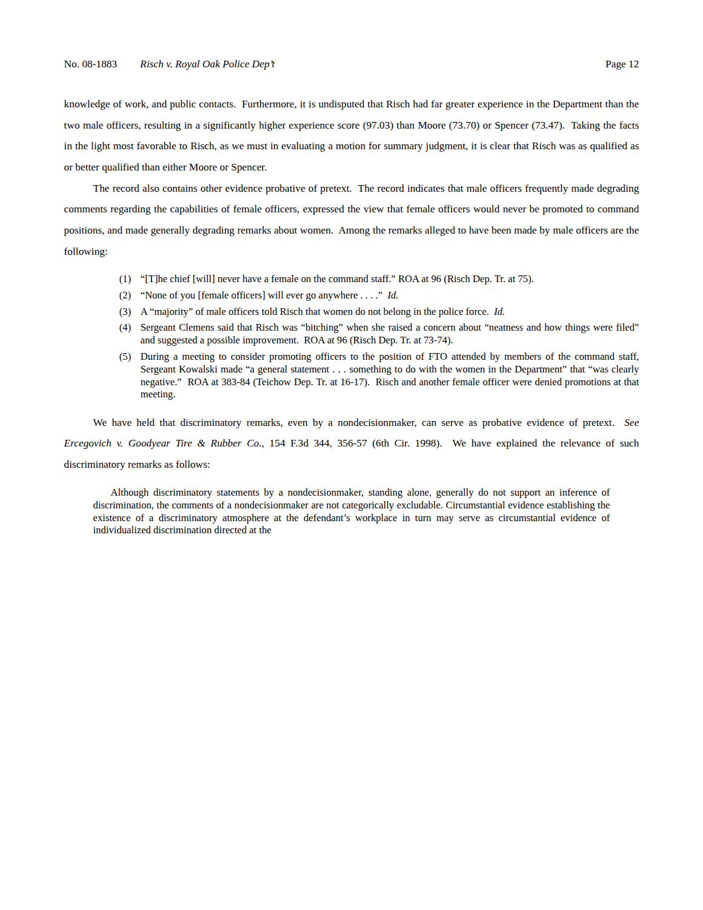No. 08-1883 Risch v. Royal Oak Police Dep’t Page 12
knowledge of work, and public contacts. Furthermore, it is undisputed that Risch had far greater experience in the Department than the two male officers, resulting in a significantly higher experience score (97.03) than Moore (73.70) or Spencer (73.47). Taking the facts in the light most favorable to Risch, as we must in evaluating a motion for summary judgment, it is clear that Risch was as qualified as or better qualified than either Moore or Spencer.
The record also contains other evidence probative of pretext. The record indicates that male officers frequently made degrading comments regarding the capabilities of female officers, expressed the view that female officers would never be promoted to command positions, and made generally degrading remarks about women. Among the remarks alleged to have been made by male officers are the following:
(1)“[T]he chief [will] never have a female on the command staff.” ROA at 96 (Risch Dep. Tr. at 75).
(2)“None of you [female officers] will ever go anywhere . . . .” Id.
(3) A “majority” of male officers told Risch that women do not belong in the police force. Id.
(4) Sergeant Clemens said that Risch was “bitching” when she raised a concern about “neatness and how things were filed” and suggested a possible improvement. ROA at 96 (Risch Dep. Tr. at 73-74).
(5) During a meeting to consider promoting officers to the position of FTO attended by members of the command staff, Sergeant Kowalski made “a general statement . . . something to do with the women in the Department” that “was clearly negative.” ROA at 383-84 (Teichow Dep. Tr. at 16-17). Risch and another female officer were denied promotions at that meeting.
We have held that discriminatory remarks, even by a nondecisionmaker, can serve as probative evidence of pretext. See Ercegovich v. Goodyear Tire & Rubber Co., 154 F.3d 344, 356-57 (6th Cir. 1998). We have explained the relevance of such discriminatory remarks as follows:
Although discriminatory statements by a nondecisionmaker, standing alone, generally do not support an inference of discrimination, the comments of a nondecisionmaker are not categorically excludable. Circumstantial evidence establishing the existence of a discriminatory atmosphere at the defendant’s workplace in turn may serve as circumstantial evidence of individualized discrimination directed at the